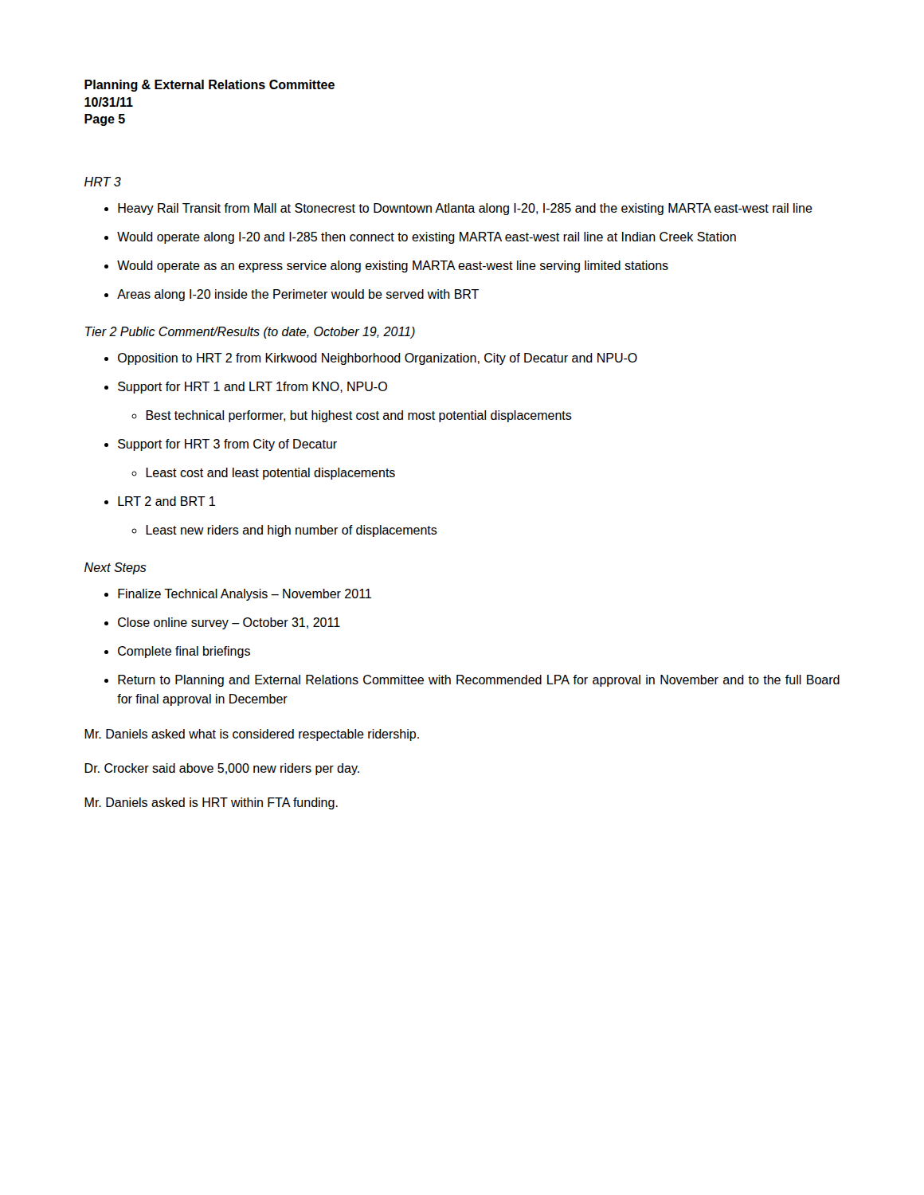Planning & External Relations Committee
10/31/11
Page 5
HRT 3
Heavy Rail Transit from Mall at Stonecrest to Downtown Atlanta along I-20, I-285 and the existing MARTA east-west rail line
Would operate along I-20 and I-285 then connect to existing MARTA east-west rail line at Indian Creek Station
Would operate as an express service along existing MARTA east-west line serving limited stations
Areas along I-20 inside the Perimeter would be served with BRT
Tier 2 Public Comment/Results (to date, October 19, 2011)
Opposition to HRT 2 from Kirkwood Neighborhood Organization, City of Decatur and NPU-O
Support for HRT 1 and LRT 1from KNO, NPU-O
Best technical performer, but highest cost and most potential displacements
Support for HRT 3 from City of Decatur
Least cost and least potential displacements
LRT 2 and BRT 1
Least new riders and high number of displacements
Next Steps
Finalize Technical Analysis – November 2011
Close online survey – October 31, 2011
Complete final briefings
Return to Planning and External Relations Committee with Recommended LPA for approval in November and to the full Board for final approval in December
Mr. Daniels asked what is considered respectable ridership.
Dr. Crocker said above 5,000 new riders per day.
Mr. Daniels asked is HRT within FTA funding.